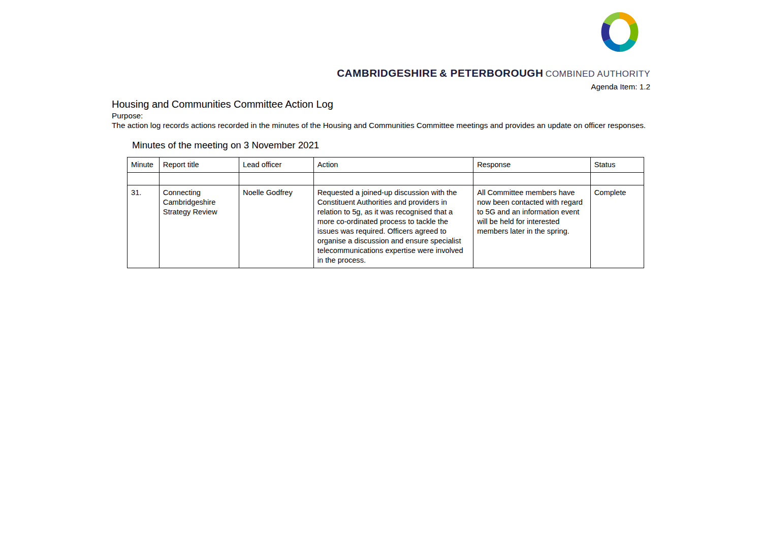CAMBRIDGESHIRE & PETERBOROUGH COMBINED AUTHORITY
Agenda Item: 1.2
Housing and Communities Committee Action Log
Purpose:
The action log records actions recorded in the minutes of the Housing and Communities Committee meetings and provides an update on officer responses.
Minutes of the meeting on 3 November 2021
| Minute | Report title | Lead officer | Action | Response | Status |
| --- | --- | --- | --- | --- | --- |
| 31. | Connecting Cambridgeshire Strategy Review | Noelle Godfrey | Requested a joined-up discussion with the Constituent Authorities and providers in relation to 5g, as it was recognised that a more co-ordinated process to tackle the issues was required. Officers agreed to organise a discussion and ensure specialist telecommunications expertise were involved in the process. | All Committee members have now been contacted with regard to 5G and an information event will be held for interested members later in the spring. | Complete |